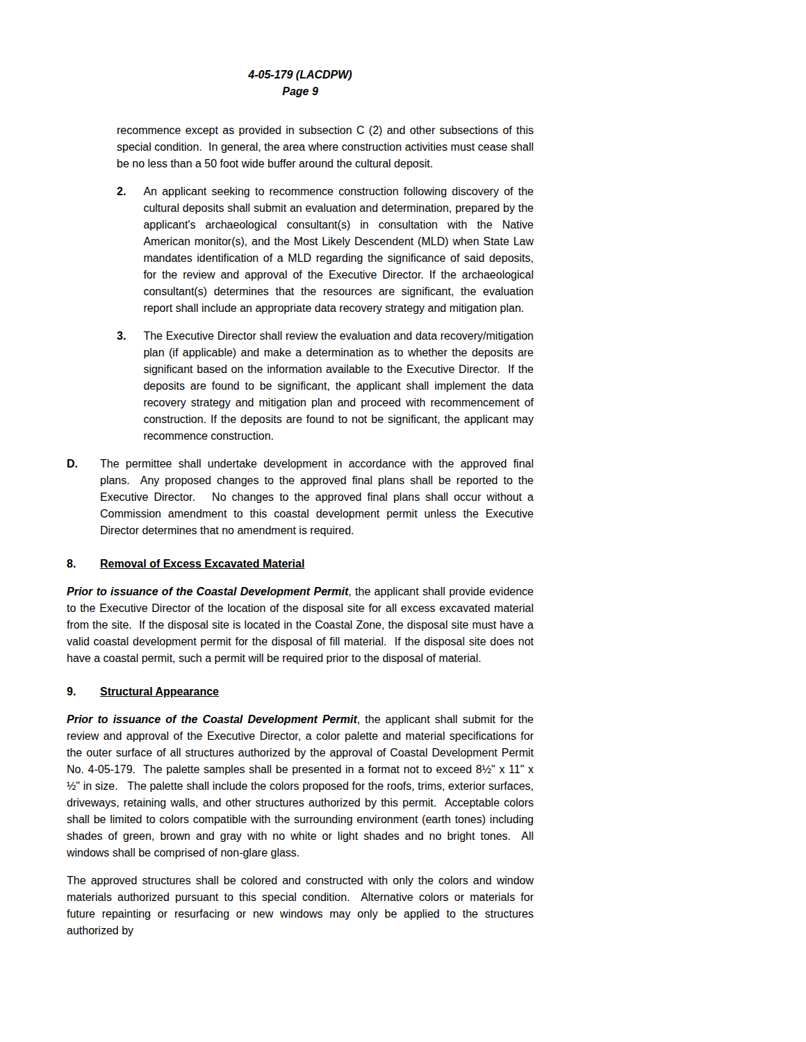4-05-179 (LACDPW) Page 9
recommence except as provided in subsection C (2) and other subsections of this special condition. In general, the area where construction activities must cease shall be no less than a 50 foot wide buffer around the cultural deposit.
2. An applicant seeking to recommence construction following discovery of the cultural deposits shall submit an evaluation and determination, prepared by the applicant's archaeological consultant(s) in consultation with the Native American monitor(s), and the Most Likely Descendent (MLD) when State Law mandates identification of a MLD regarding the significance of said deposits, for the review and approval of the Executive Director. If the archaeological consultant(s) determines that the resources are significant, the evaluation report shall include an appropriate data recovery strategy and mitigation plan.
3. The Executive Director shall review the evaluation and data recovery/mitigation plan (if applicable) and make a determination as to whether the deposits are significant based on the information available to the Executive Director. If the deposits are found to be significant, the applicant shall implement the data recovery strategy and mitigation plan and proceed with recommencement of construction. If the deposits are found to not be significant, the applicant may recommence construction.
D. The permittee shall undertake development in accordance with the approved final plans. Any proposed changes to the approved final plans shall be reported to the Executive Director. No changes to the approved final plans shall occur without a Commission amendment to this coastal development permit unless the Executive Director determines that no amendment is required.
8. Removal of Excess Excavated Material
Prior to issuance of the Coastal Development Permit, the applicant shall provide evidence to the Executive Director of the location of the disposal site for all excess excavated material from the site. If the disposal site is located in the Coastal Zone, the disposal site must have a valid coastal development permit for the disposal of fill material. If the disposal site does not have a coastal permit, such a permit will be required prior to the disposal of material.
9. Structural Appearance
Prior to issuance of the Coastal Development Permit, the applicant shall submit for the review and approval of the Executive Director, a color palette and material specifications for the outer surface of all structures authorized by the approval of Coastal Development Permit No. 4-05-179. The palette samples shall be presented in a format not to exceed 8½" x 11" x ½" in size. The palette shall include the colors proposed for the roofs, trims, exterior surfaces, driveways, retaining walls, and other structures authorized by this permit. Acceptable colors shall be limited to colors compatible with the surrounding environment (earth tones) including shades of green, brown and gray with no white or light shades and no bright tones. All windows shall be comprised of non-glare glass.
The approved structures shall be colored and constructed with only the colors and window materials authorized pursuant to this special condition. Alternative colors or materials for future repainting or resurfacing or new windows may only be applied to the structures authorized by